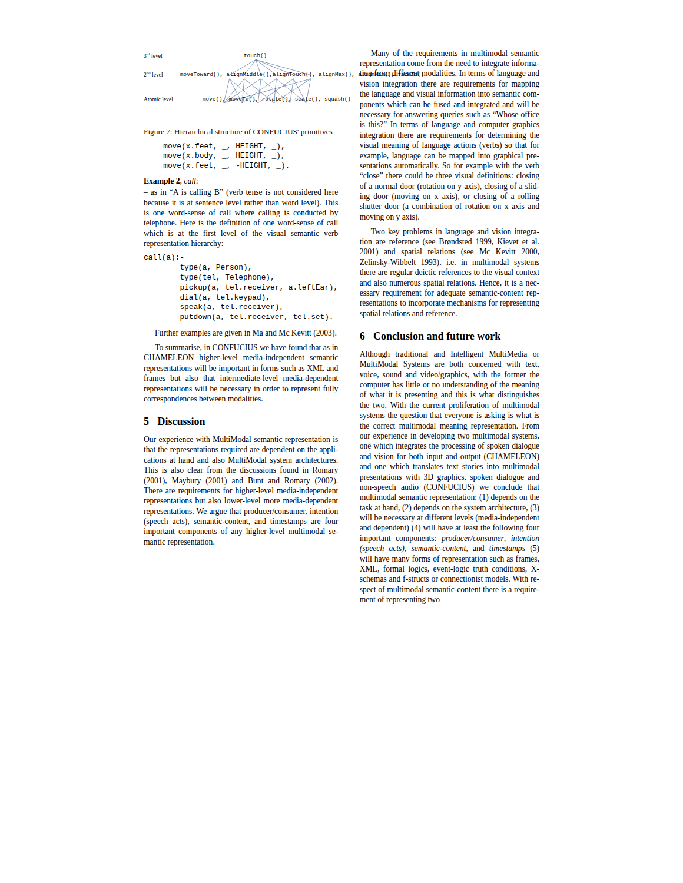3rd level touch() 2nd level moveToward(), alignMiddle(),alignTouch(), alignMax(), alignMin(), faceTo() Atomic level move(), moveTo(), rotate(), scale(), squash()
Figure 7: Hierarchical structure of CONFUCIUS' primitives
move(x.feet, _, HEIGHT, _),
move(x.body, _, HEIGHT, _),
move(x.feet, _, -HEIGHT, _).
Example 2, call:
– as in “A is calling B” (verb tense is not considered here because it is at sentence level rather than word level). This is one word-sense of call where calling is conducted by telephone. Here is the definition of one word-sense of call which is at the first level of the visual semantic verb representation hierarchy:
call(a):-
        type(a, Person),
        type(tel, Telephone),
        pickup(a, tel.receiver, a.leftEar),
        dial(a, tel.keypad),
        speak(a, tel.receiver),
        putdown(a, tel.receiver, tel.set).
Further examples are given in Ma and Mc Kevitt (2003).
To summarise, in CONFUCIUS we have found that as in CHAMELEON higher-level media-independent semantic representations will be important in forms such as XML and frames but also that intermediate-level media-dependent representations will be necessary in order to represent fully correspondences between modalities.
5 Discussion
Our experience with MultiModal semantic representation is that the representations required are dependent on the applications at hand and also MultiModal system architectures. This is also clear from the discussions found in Romary (2001), Maybury (2001) and Bunt and Romary (2002). There are requirements for higher-level media-independent representations but also lower-level more media-dependent representations. We argue that producer/consumer, intention (speech acts), semantic-content, and timestamps are four important components of any higher-level multimodal semantic representation.
Many of the requirements in multimodal semantic representation come from the need to integrate information from different modalities. In terms of language and vision integration there are requirements for mapping the language and visual information into semantic components which can be fused and integrated and will be necessary for answering queries such as “Whose office is this?” In terms of language and computer graphics integration there are requirements for determining the visual meaning of language actions (verbs) so that for example, language can be mapped into graphical presentations automatically. So for example with the verb “close” there could be three visual definitions: closing of a normal door (rotation on y axis), closing of a sliding door (moving on x axis), or closing of a rolling shutter door (a combination of rotation on x axis and moving on y axis).
Two key problems in language and vision integration are reference (see Brøndsted 1999, Kievet et al. 2001) and spatial relations (see Mc Kevitt 2000, Zelinsky-Wibbelt 1993), i.e. in multimodal systems there are regular deictic references to the visual context and also numerous spatial relations. Hence, it is a necessary requirement for adequate semantic-content representations to incorporate mechanisms for representing spatial relations and reference.
6 Conclusion and future work
Although traditional and Intelligent MultiMedia or MultiModal Systems are both concerned with text, voice, sound and video/graphics, with the former the computer has little or no understanding of the meaning of what it is presenting and this is what distinguishes the two. With the current proliferation of multimodal systems the question that everyone is asking is what is the correct multimodal meaning representation. From our experience in developing two multimodal systems, one which integrates the processing of spoken dialogue and vision for both input and output (CHAMELEON) and one which translates text stories into multimodal presentations with 3D graphics, spoken dialogue and non-speech audio (CONFUCIUS) we conclude that multimodal semantic representation: (1) depends on the task at hand, (2) depends on the system architecture, (3) will be necessary at different levels (media-independent and dependent) (4) will have at least the following four important components: producer/consumer, intention (speech acts), semantic-content, and timestamps (5) will have many forms of representation such as frames, XML, formal logics, event-logic truth conditions, X-schemas and f-structs or connectionist models. With respect of multimodal semantic-content there is a requirement of representing two